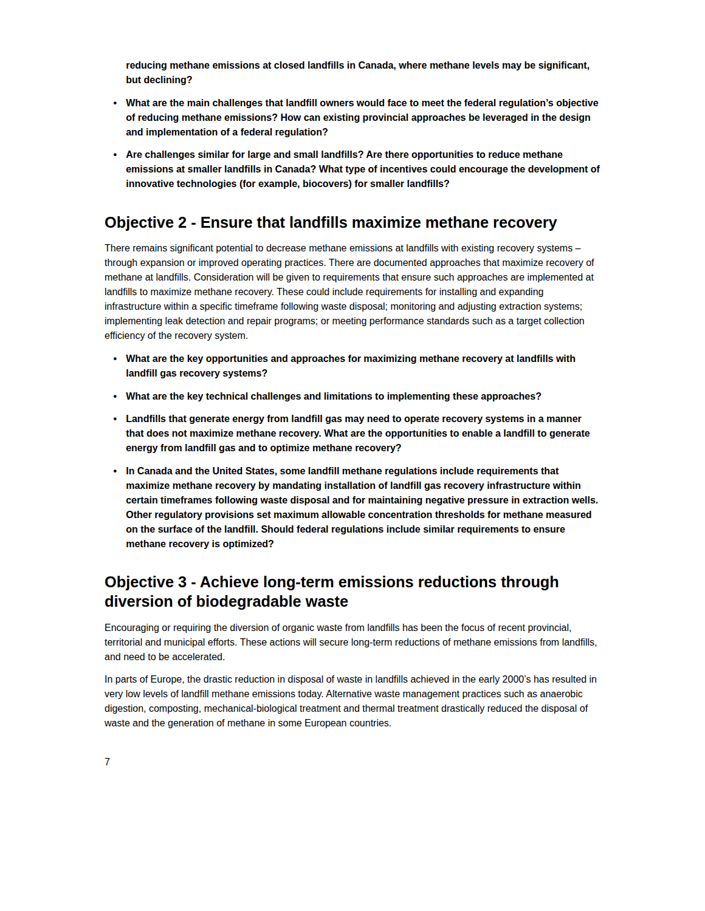reducing methane emissions at closed landfills in Canada, where methane levels may be significant, but declining?
What are the main challenges that landfill owners would face to meet the federal regulation’s objective of reducing methane emissions? How can existing provincial approaches be leveraged in the design and implementation of a federal regulation?
Are challenges similar for large and small landfills? Are there opportunities to reduce methane emissions at smaller landfills in Canada? What type of incentives could encourage the development of innovative technologies (for example, biocovers) for smaller landfills?
Objective 2 - Ensure that landfills maximize methane recovery
There remains significant potential to decrease methane emissions at landfills with existing recovery systems – through expansion or improved operating practices. There are documented approaches that maximize recovery of methane at landfills. Consideration will be given to requirements that ensure such approaches are implemented at landfills to maximize methane recovery. These could include requirements for installing and expanding infrastructure within a specific timeframe following waste disposal; monitoring and adjusting extraction systems; implementing leak detection and repair programs; or meeting performance standards such as a target collection efficiency of the recovery system.
What are the key opportunities and approaches for maximizing methane recovery at landfills with landfill gas recovery systems?
What are the key technical challenges and limitations to implementing these approaches?
Landfills that generate energy from landfill gas may need to operate recovery systems in a manner that does not maximize methane recovery. What are the opportunities to enable a landfill to generate energy from landfill gas and to optimize methane recovery?
In Canada and the United States, some landfill methane regulations include requirements that maximize methane recovery by mandating installation of landfill gas recovery infrastructure within certain timeframes following waste disposal and for maintaining negative pressure in extraction wells. Other regulatory provisions set maximum allowable concentration thresholds for methane measured on the surface of the landfill. Should federal regulations include similar requirements to ensure methane recovery is optimized?
Objective 3 - Achieve long-term emissions reductions through diversion of biodegradable waste
Encouraging or requiring the diversion of organic waste from landfills has been the focus of recent provincial, territorial and municipal efforts. These actions will secure long-term reductions of methane emissions from landfills, and need to be accelerated.
In parts of Europe, the drastic reduction in disposal of waste in landfills achieved in the early 2000’s has resulted in very low levels of landfill methane emissions today. Alternative waste management practices such as anaerobic digestion, composting, mechanical-biological treatment and thermal treatment drastically reduced the disposal of waste and the generation of methane in some European countries.
7